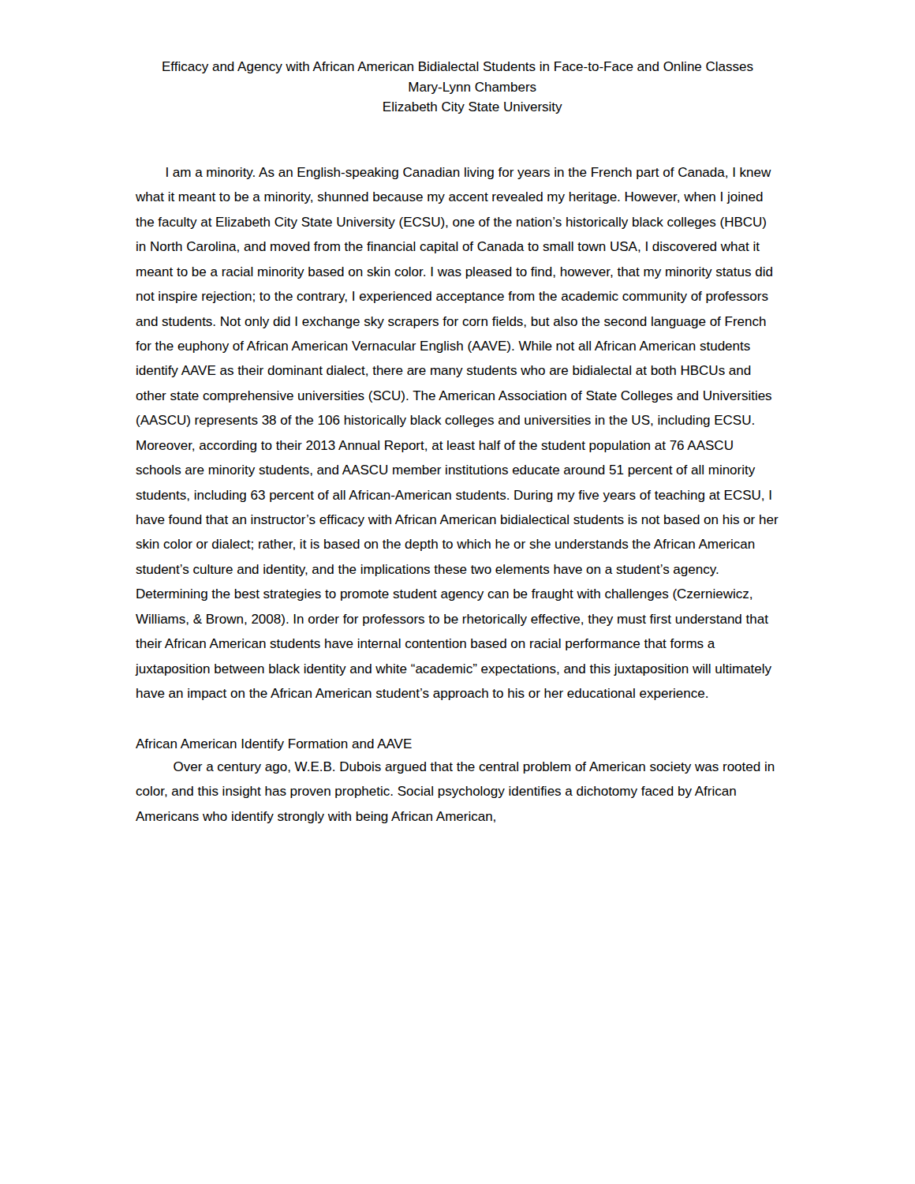Efficacy and Agency with African American Bidialectal Students in Face-to-Face and Online Classes
Mary-Lynn Chambers
Elizabeth City State University
I am a minority. As an English-speaking Canadian living for years in the French part of Canada, I knew what it meant to be a minority, shunned because my accent revealed my heritage. However, when I joined the faculty at Elizabeth City State University (ECSU), one of the nation’s historically black colleges (HBCU) in North Carolina, and moved from the financial capital of Canada to small town USA, I discovered what it meant to be a racial minority based on skin color. I was pleased to find, however, that my minority status did not inspire rejection; to the contrary, I experienced acceptance from the academic community of professors and students. Not only did I exchange sky scrapers for corn fields, but also the second language of French for the euphony of African American Vernacular English (AAVE). While not all African American students identify AAVE as their dominant dialect, there are many students who are bidialectal at both HBCUs and other state comprehensive universities (SCU). The American Association of State Colleges and Universities (AASCU) represents 38 of the 106 historically black colleges and universities in the US, including ECSU. Moreover, according to their 2013 Annual Report, at least half of the student population at 76 AASCU schools are minority students, and AASCU member institutions educate around 51 percent of all minority students, including 63 percent of all African-American students. During my five years of teaching at ECSU, I have found that an instructor’s efficacy with African American bidialectical students is not based on his or her skin color or dialect; rather, it is based on the depth to which he or she understands the African American student’s culture and identity, and the implications these two elements have on a student’s agency. Determining the best strategies to promote student agency can be fraught with challenges (Czerniewicz, Williams, & Brown, 2008). In order for professors to be rhetorically effective, they must first understand that their African American students have internal contention based on racial performance that forms a juxtaposition between black identity and white “academic” expectations, and this juxtaposition will ultimately have an impact on the African American student’s approach to his or her educational experience.
African American Identify Formation and AAVE
Over a century ago, W.E.B. Dubois argued that the central problem of American society was rooted in color, and this insight has proven prophetic. Social psychology identifies a dichotomy faced by African Americans who identify strongly with being African American,